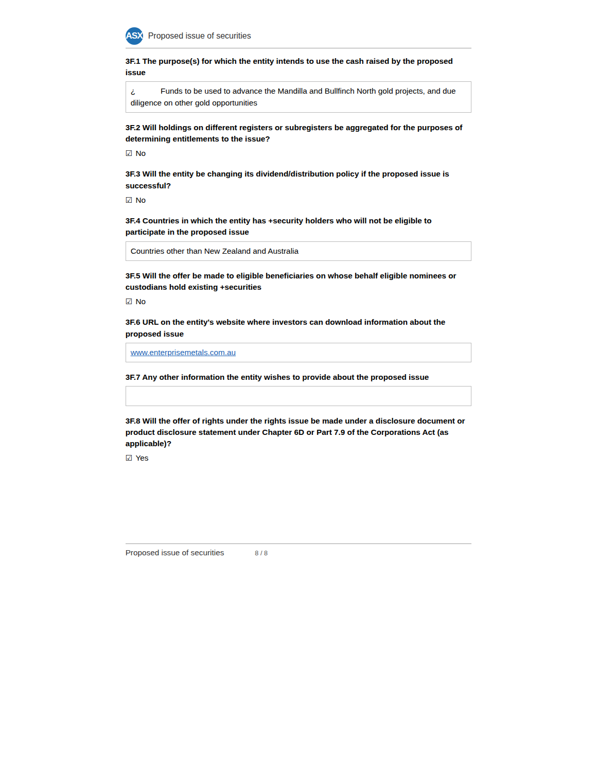ASX
Proposed issue of securities
3F.1 The purpose(s) for which the entity intends to use the cash raised by the proposed issue
¿ Funds to be used to advance the Mandilla and Bullfinch North gold projects, and due diligence on other gold opportunities
3F.2 Will holdings on different registers or subregisters be aggregated for the purposes of determining entitlements to the issue?
☑No
3F.3 Will the entity be changing its dividend/distribution policy if the proposed issue is successful?
☑No
3F.4 Countries in which the entity has +security holders who will not be eligible to participate in the proposed issue
Countries other than New Zealand and Australia
3F.5 Will the offer be made to eligible beneficiaries on whose behalf eligible nominees or custodians hold existing +securities
☑No
3F.6 URL on the entity's website where investors can download information about the proposed issue
www.enterprisemetals.com.au
3F.7 Any other information the entity wishes to provide about the proposed issue
3F.8 Will the offer of rights under the rights issue be made under a disclosure document or product disclosure statement under Chapter 6D or Part 7.9 of the Corporations Act (as applicable)?
☑Yes
Proposed issue of securities
8 / 8